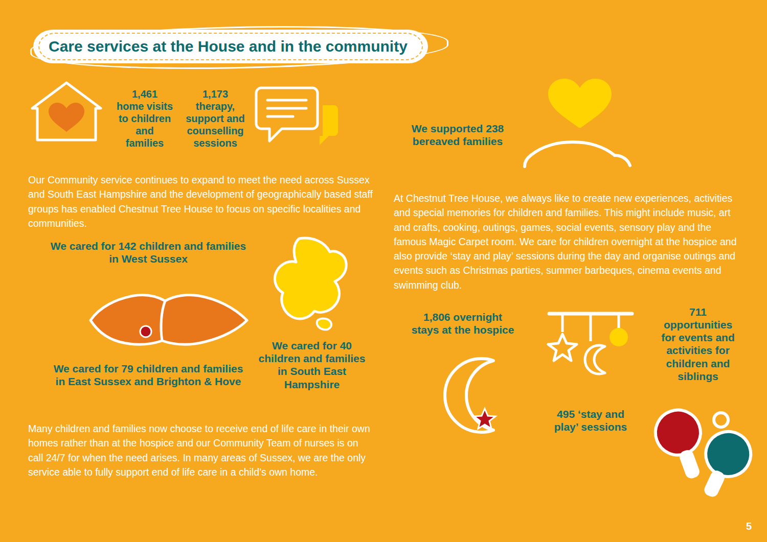Care services at the House and in the community
1,461
home visits
to children
and
families
1,173
therapy,
support and
counselling
sessions
Our Community service continues to expand to meet the need across Sussex and South East Hampshire and the development of geographically based staff groups has enabled Chestnut Tree House to focus on specific localities and communities.
We cared for 142 children and families
in West Sussex
We cared for 79 children and families
in East Sussex and Brighton & Hove
We cared for 40
children and families
in South East
Hampshire
Many children and families now choose to receive end of life care in their own homes rather than at the hospice and our Community Team of nurses is on call 24/7 for when the need arises. In many areas of Sussex, we are the only service able to fully support end of life care in a child’s own home.
We supported 238
bereaved families
At Chestnut Tree House, we always like to create new experiences, activities and special memories for children and families. This might include music, art and crafts, cooking, outings, games, social events, sensory play and the famous Magic Carpet room. We care for children overnight at the hospice and also provide ‘stay and play’ sessions during the day and organise outings and events such as Christmas parties, summer barbeques, cinema events and swimming club.
1,806 overnight
stays at the hospice
495 ‘stay and
play’ sessions
711
opportunities
for events and
activities for
children and
siblings
5